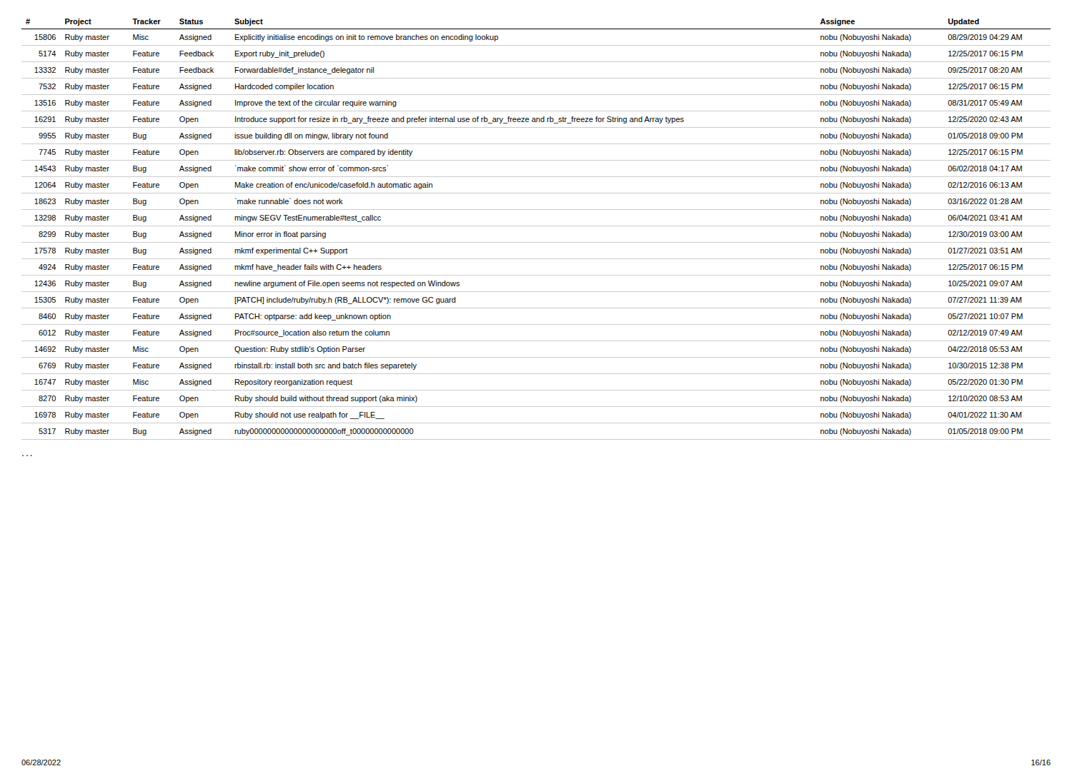| # | Project | Tracker | Status | Subject | Assignee | Updated |
| --- | --- | --- | --- | --- | --- | --- |
| 15806 | Ruby master | Misc | Assigned | Explicitly initialise encodings on init to remove branches on encoding lookup | nobu (Nobuyoshi Nakada) | 08/29/2019 04:29 AM |
| 5174 | Ruby master | Feature | Feedback | Export ruby_init_prelude() | nobu (Nobuyoshi Nakada) | 12/25/2017 06:15 PM |
| 13332 | Ruby master | Feature | Feedback | Forwardable#def_instance_delegator nil | nobu (Nobuyoshi Nakada) | 09/25/2017 08:20 AM |
| 7532 | Ruby master | Feature | Assigned | Hardcoded compiler location | nobu (Nobuyoshi Nakada) | 12/25/2017 06:15 PM |
| 13516 | Ruby master | Feature | Assigned | Improve the text of the circular require warning | nobu (Nobuyoshi Nakada) | 08/31/2017 05:49 AM |
| 16291 | Ruby master | Feature | Open | Introduce support for resize in rb_ary_freeze and prefer internal use of rb_ary_freeze and rb_str_freeze for String and Array types | nobu (Nobuyoshi Nakada) | 12/25/2020 02:43 AM |
| 9955 | Ruby master | Bug | Assigned | issue building dll on mingw, library not found | nobu (Nobuyoshi Nakada) | 01/05/2018 09:00 PM |
| 7745 | Ruby master | Feature | Open | lib/observer.rb: Observers are compared by identity | nobu (Nobuyoshi Nakada) | 12/25/2017 06:15 PM |
| 14543 | Ruby master | Bug | Assigned | `make commit` show error of `common-srcs` | nobu (Nobuyoshi Nakada) | 06/02/2018 04:17 AM |
| 12064 | Ruby master | Feature | Open | Make creation of enc/unicode/casefold.h automatic again | nobu (Nobuyoshi Nakada) | 02/12/2016 06:13 AM |
| 18623 | Ruby master | Bug | Open | `make runnable` does not work | nobu (Nobuyoshi Nakada) | 03/16/2022 01:28 AM |
| 13298 | Ruby master | Bug | Assigned | mingw SEGV TestEnumerable#test_callcc | nobu (Nobuyoshi Nakada) | 06/04/2021 03:41 AM |
| 8299 | Ruby master | Bug | Assigned | Minor error in float parsing | nobu (Nobuyoshi Nakada) | 12/30/2019 03:00 AM |
| 17578 | Ruby master | Bug | Assigned | mkmf experimental C++ Support | nobu (Nobuyoshi Nakada) | 01/27/2021 03:51 AM |
| 4924 | Ruby master | Feature | Assigned | mkmf have_header fails with C++ headers | nobu (Nobuyoshi Nakada) | 12/25/2017 06:15 PM |
| 12436 | Ruby master | Bug | Assigned | newline argument of File.open seems not respected on Windows | nobu (Nobuyoshi Nakada) | 10/25/2021 09:07 AM |
| 15305 | Ruby master | Feature | Open | [PATCH] include/ruby/ruby.h (RB_ALLOCV*): remove GC guard | nobu (Nobuyoshi Nakada) | 07/27/2021 11:39 AM |
| 8460 | Ruby master | Feature | Assigned | PATCH: optparse: add keep_unknown option | nobu (Nobuyoshi Nakada) | 05/27/2021 10:07 PM |
| 6012 | Ruby master | Feature | Assigned | Proc#source_location also return the column | nobu (Nobuyoshi Nakada) | 02/12/2019 07:49 AM |
| 14692 | Ruby master | Misc | Open | Question: Ruby stdlib's Option Parser | nobu (Nobuyoshi Nakada) | 04/22/2018 05:53 AM |
| 6769 | Ruby master | Feature | Assigned | rbinstall.rb: install both src and batch files separetely | nobu (Nobuyoshi Nakada) | 10/30/2015 12:38 PM |
| 16747 | Ruby master | Misc | Assigned | Repository reorganization request | nobu (Nobuyoshi Nakada) | 05/22/2020 01:30 PM |
| 8270 | Ruby master | Feature | Open | Ruby should build without thread support (aka minix) | nobu (Nobuyoshi Nakada) | 12/10/2020 08:53 AM |
| 16978 | Ruby master | Feature | Open | Ruby should not use realpath for __FILE__ | nobu (Nobuyoshi Nakada) | 04/01/2022 11:30 AM |
| 5317 | Ruby master | Bug | Assigned | ruby00000000000000000000off_t00000000000000 | nobu (Nobuyoshi Nakada) | 01/05/2018 09:00 PM |
...
06/28/2022 16/16